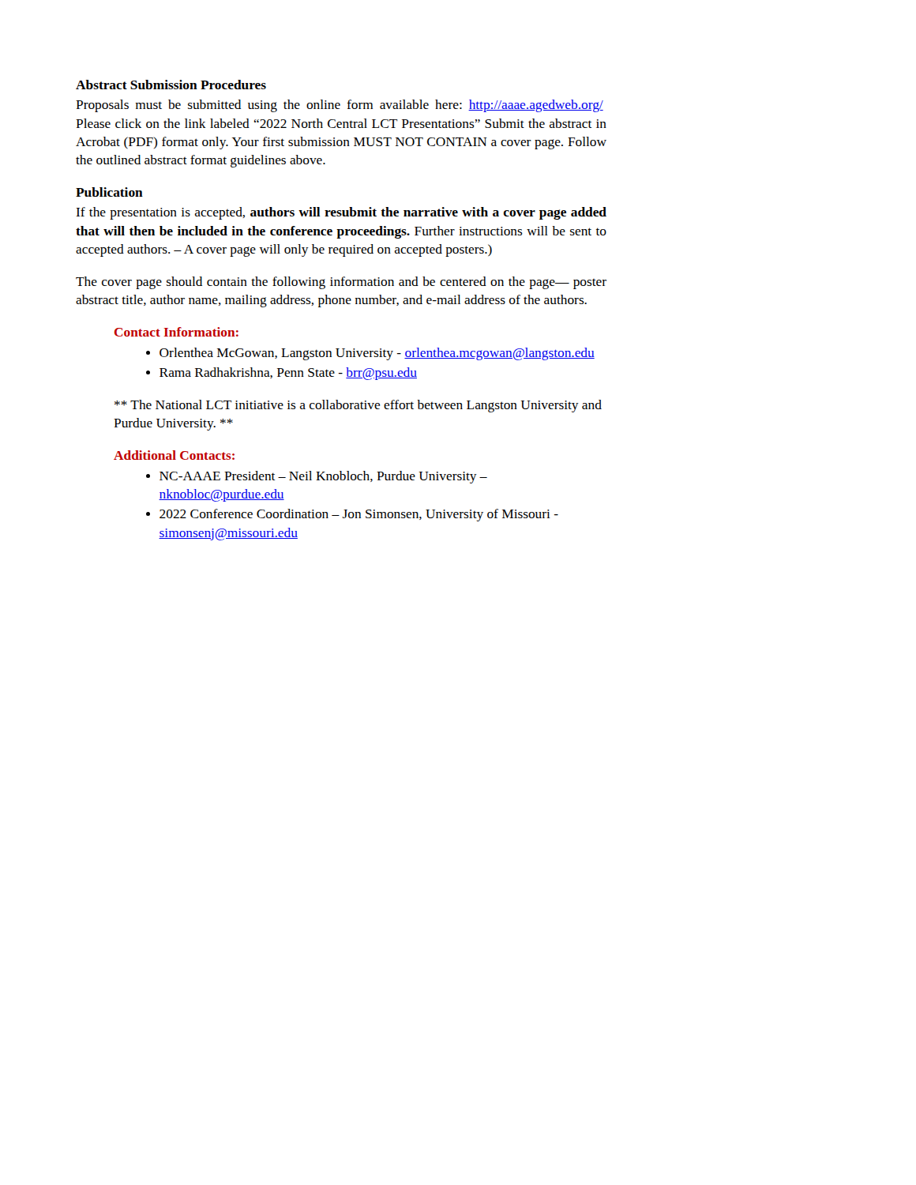Abstract Submission Procedures
Proposals must be submitted using the online form available here: http://aaae.agedweb.org/ Please click on the link labeled “2022 North Central LCT Presentations” Submit the abstract in Acrobat (PDF) format only. Your first submission MUST NOT CONTAIN a cover page. Follow the outlined abstract format guidelines above.
Publication
If the presentation is accepted, authors will resubmit the narrative with a cover page added that will then be included in the conference proceedings. Further instructions will be sent to accepted authors. – A cover page will only be required on accepted posters.)
The cover page should contain the following information and be centered on the page— poster abstract title, author name, mailing address, phone number, and e-mail address of the authors.
Contact Information:
Orlenthea McGowan, Langston University - orlenthea.mcgowan@langston.edu
Rama Radhakrishna, Penn State - brr@psu.edu
** The National LCT initiative is a collaborative effort between Langston University and Purdue University. **
Additional Contacts:
NC-AAAE President – Neil Knobloch, Purdue University – nknobloc@purdue.edu
2022 Conference Coordination – Jon Simonsen, University of Missouri - simonsenj@missouri.edu